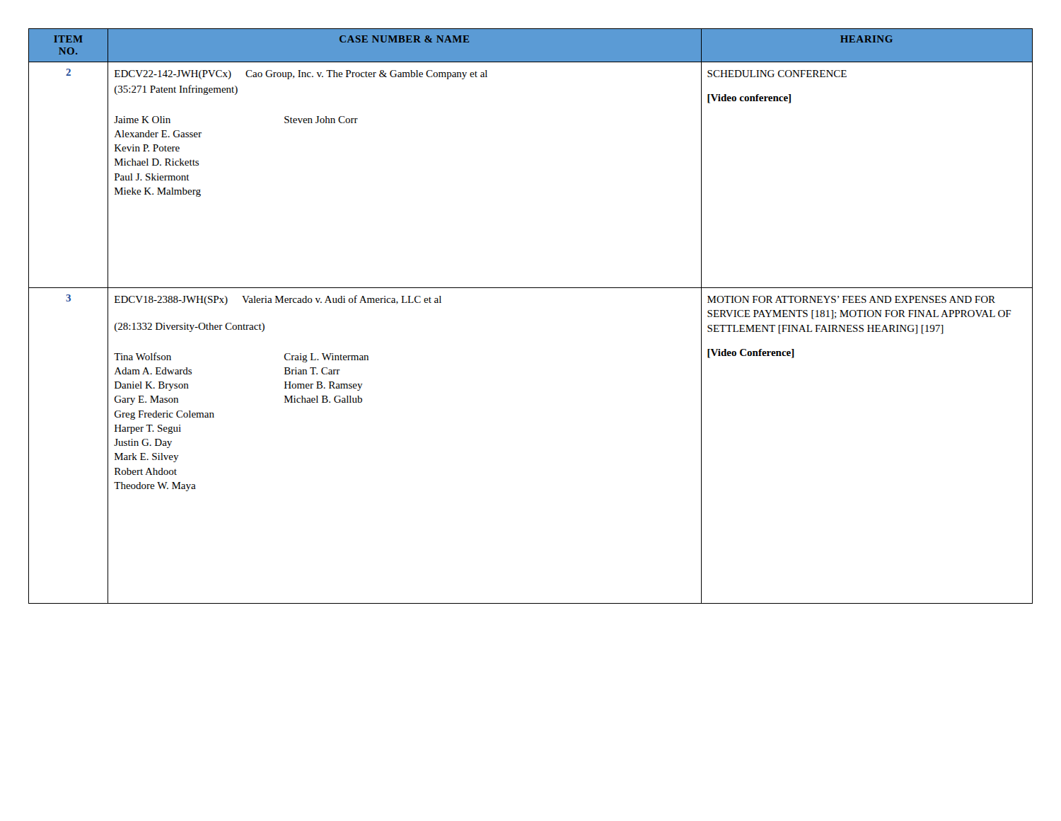| ITEM NO. | CASE NUMBER & NAME | HEARING |
| --- | --- | --- |
| 2 | EDCV22-142-JWH(PVCx) Cao Group, Inc. v. The Procter & Gamble Company et al (35:271 Patent Infringement) Jaime K Olin Alexander E. Gasser Kevin P. Potere Michael D. Ricketts Paul J. Skiermont Mieke K. Malmberg Steven John Corr | SCHEDULING CONFERENCE [Video conference] |
| 3 | EDCV18-2388-JWH(SPx) Valeria Mercado v. Audi of America, LLC et al (28:1332 Diversity-Other Contract) Tina Wolfson Adam A. Edwards Daniel K. Bryson Gary E. Mason Greg Frederic Coleman Harper T. Segui Justin G. Day Mark E. Silvey Robert Ahdoot Theodore W. Maya Craig L. Winterman Brian T. Carr Homer B. Ramsey Michael B. Gallub | MOTION FOR ATTORNEYS’ FEES AND EXPENSES AND FOR SERVICE PAYMENTS [181]; MOTION FOR FINAL APPROVAL OF SETTLEMENT [FINAL FAIRNESS HEARING] [197] [Video Conference] |